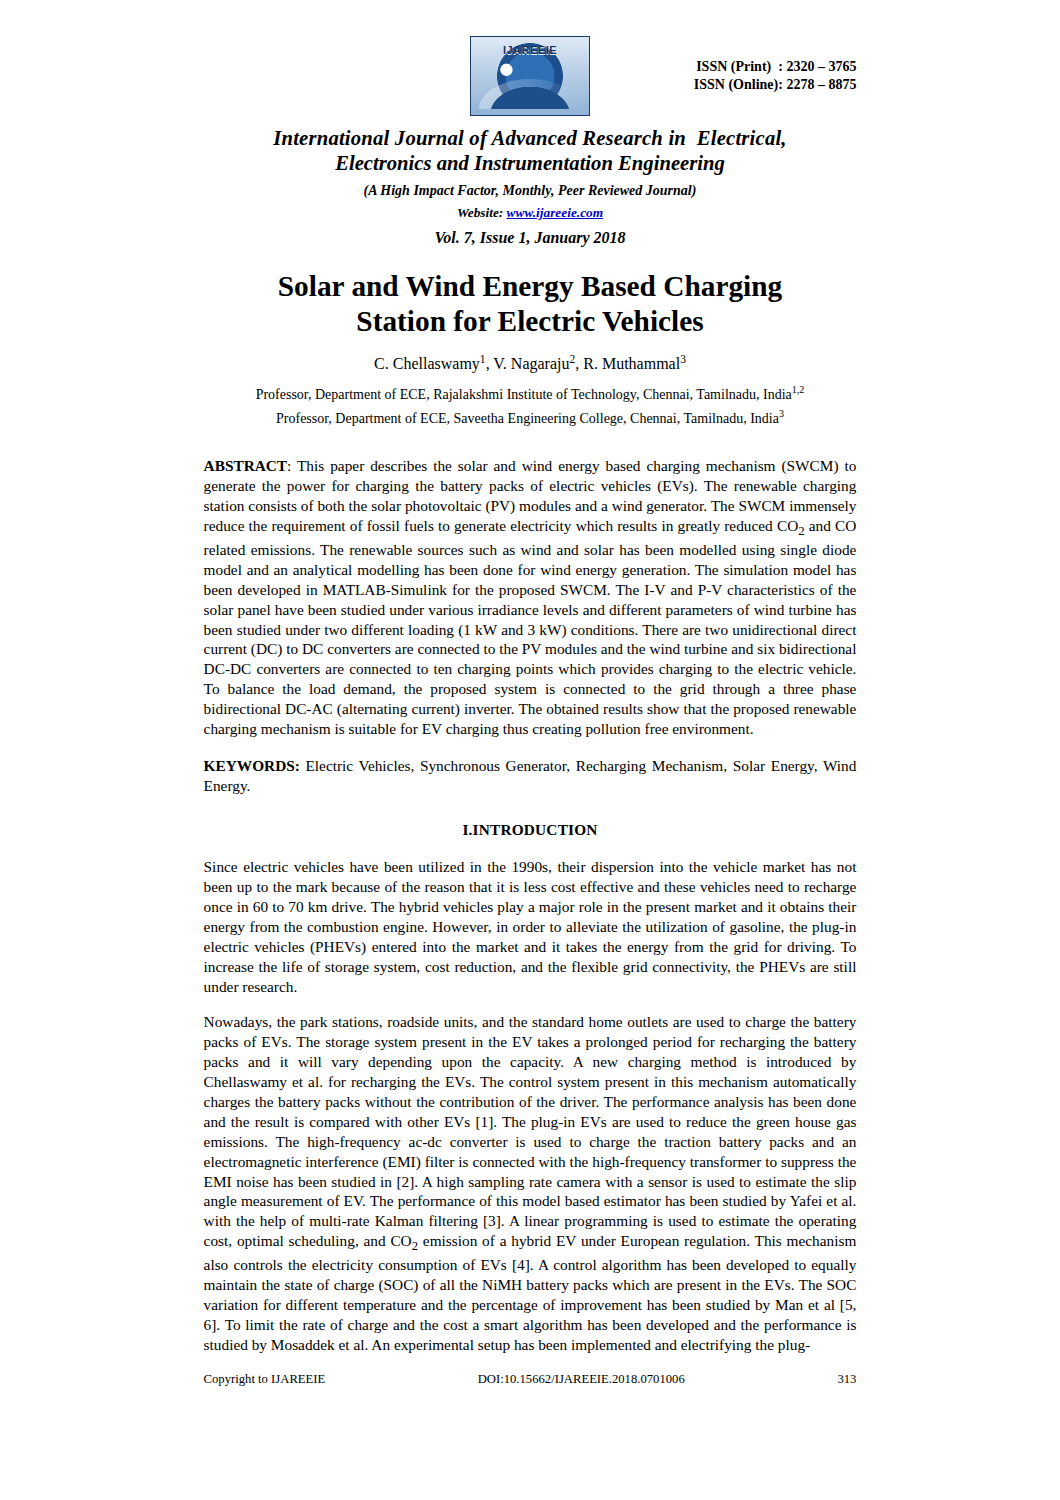ISSN (Print) : 2320 – 3765
ISSN (Online): 2278 – 8875
International Journal of Advanced Research in Electrical,
Electronics and Instrumentation Engineering
(A High Impact Factor, Monthly, Peer Reviewed Journal)
Website: www.ijareeie.com
Vol. 7, Issue 1, January 2018
Solar and Wind Energy Based Charging Station for Electric Vehicles
C. Chellaswamy1, V. Nagaraju2, R. Muthammal3
Professor, Department of ECE, Rajalakshmi Institute of Technology, Chennai, Tamilnadu, India1,2
Professor, Department of ECE, Saveetha Engineering College, Chennai, Tamilnadu, India3
ABSTRACT: This paper describes the solar and wind energy based charging mechanism (SWCM) to generate the power for charging the battery packs of electric vehicles (EVs). The renewable charging station consists of both the solar photovoltaic (PV) modules and a wind generator. The SWCM immensely reduce the requirement of fossil fuels to generate electricity which results in greatly reduced CO2 and CO related emissions. The renewable sources such as wind and solar has been modelled using single diode model and an analytical modelling has been done for wind energy generation. The simulation model has been developed in MATLAB-Simulink for the proposed SWCM. The I-V and P-V characteristics of the solar panel have been studied under various irradiance levels and different parameters of wind turbine has been studied under two different loading (1 kW and 3 kW) conditions. There are two unidirectional direct current (DC) to DC converters are connected to the PV modules and the wind turbine and six bidirectional DC-DC converters are connected to ten charging points which provides charging to the electric vehicle. To balance the load demand, the proposed system is connected to the grid through a three phase bidirectional DC-AC (alternating current) inverter. The obtained results show that the proposed renewable charging mechanism is suitable for EV charging thus creating pollution free environment.
KEYWORDS: Electric Vehicles, Synchronous Generator, Recharging Mechanism, Solar Energy, Wind Energy.
I.INTRODUCTION
Since electric vehicles have been utilized in the 1990s, their dispersion into the vehicle market has not been up to the mark because of the reason that it is less cost effective and these vehicles need to recharge once in 60 to 70 km drive. The hybrid vehicles play a major role in the present market and it obtains their energy from the combustion engine. However, in order to alleviate the utilization of gasoline, the plug-in electric vehicles (PHEVs) entered into the market and it takes the energy from the grid for driving. To increase the life of storage system, cost reduction, and the flexible grid connectivity, the PHEVs are still under research.
Nowadays, the park stations, roadside units, and the standard home outlets are used to charge the battery packs of EVs. The storage system present in the EV takes a prolonged period for recharging the battery packs and it will vary depending upon the capacity. A new charging method is introduced by Chellaswamy et al. for recharging the EVs. The control system present in this mechanism automatically charges the battery packs without the contribution of the driver. The performance analysis has been done and the result is compared with other EVs [1]. The plug-in EVs are used to reduce the green house gas emissions. The high-frequency ac-dc converter is used to charge the traction battery packs and an electromagnetic interference (EMI) filter is connected with the high-frequency transformer to suppress the EMI noise has been studied in [2]. A high sampling rate camera with a sensor is used to estimate the slip angle measurement of EV. The performance of this model based estimator has been studied by Yafei et al. with the help of multi-rate Kalman filtering [3]. A linear programming is used to estimate the operating cost, optimal scheduling, and CO2 emission of a hybrid EV under European regulation. This mechanism also controls the electricity consumption of EVs [4]. A control algorithm has been developed to equally maintain the state of charge (SOC) of all the NiMH battery packs which are present in the EVs. The SOC variation for different temperature and the percentage of improvement has been studied by Man et al [5, 6]. To limit the rate of charge and the cost a smart algorithm has been developed and the performance is studied by Mosaddek et al. An experimental setup has been implemented and electrifying the plug-
Copyright to IJAREEIE
DOI:10.15662/IJAREEIE.2018.0701006
313